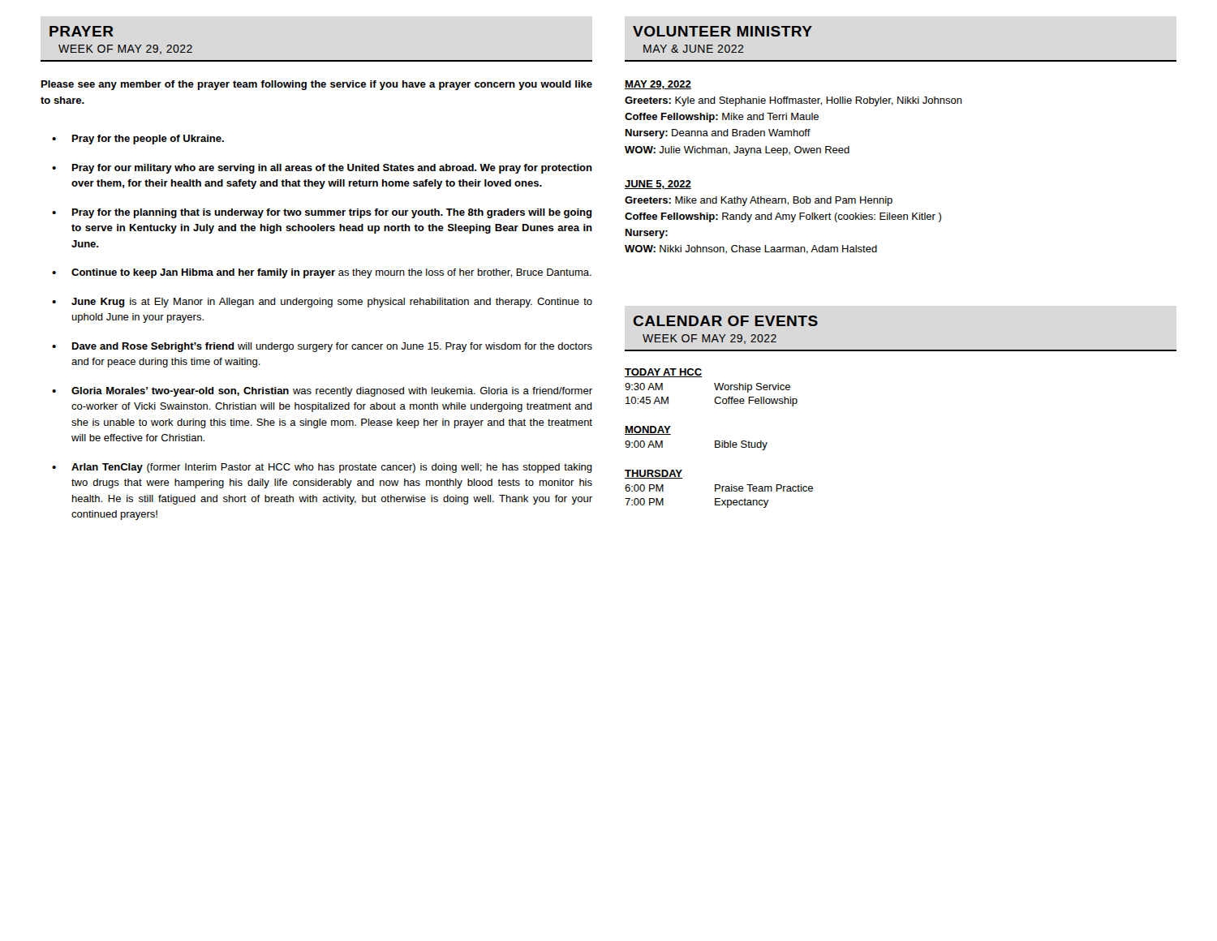PRAYER
WEEK OF MAY 29, 2022
Please see any member of the prayer team following the service if you have a prayer concern you would like to share.
Pray for the people of Ukraine.
Pray for our military who are serving in all areas of the United States and abroad. We pray for protection over them, for their health and safety and that they will return home safely to their loved ones.
Pray for the planning that is underway for two summer trips for our youth. The 8th graders will be going to serve in Kentucky in July and the high schoolers head up north to the Sleeping Bear Dunes area in June.
Continue to keep Jan Hibma and her family in prayer as they mourn the loss of her brother, Bruce Dantuma.
June Krug is at Ely Manor in Allegan and undergoing some physical rehabilitation and therapy. Continue to uphold June in your prayers.
Dave and Rose Sebright’s friend will undergo surgery for cancer on June 15. Pray for wisdom for the doctors and for peace during this time of waiting.
Gloria Morales’ two-year-old son, Christian was recently diagnosed with leukemia. Gloria is a friend/former co-worker of Vicki Swainston. Christian will be hospitalized for about a month while undergoing treatment and she is unable to work during this time. She is a single mom. Please keep her in prayer and that the treatment will be effective for Christian.
Arlan TenClay (former Interim Pastor at HCC who has prostate cancer) is doing well; he has stopped taking two drugs that were hampering his daily life considerably and now has monthly blood tests to monitor his health. He is still fatigued and short of breath with activity, but otherwise is doing well. Thank you for your continued prayers!
VOLUNTEER MINISTRY
MAY & JUNE 2022
MAY 29, 2022
Greeters: Kyle and Stephanie Hoffmaster, Hollie Robyler, Nikki Johnson
Coffee Fellowship: Mike and Terri Maule
Nursery: Deanna and Braden Wamhoff
WOW: Julie Wichman, Jayna Leep, Owen Reed
JUNE 5, 2022
Greeters: Mike and Kathy Athearn, Bob and Pam Hennip
Coffee Fellowship: Randy and Amy Folkert (cookies: Eileen Kitler )
Nursery:
WOW: Nikki Johnson, Chase Laarman, Adam Halsted
CALENDAR OF EVENTS
WEEK OF MAY 29, 2022
TODAY AT HCC
| 9:30 AM | Worship Service |
| 10:45 AM | Coffee Fellowship |
MONDAY
| 9:00 AM | Bible Study |
THURSDAY
| 6:00 PM | Praise Team Practice |
| 7:00 PM | Expectancy |